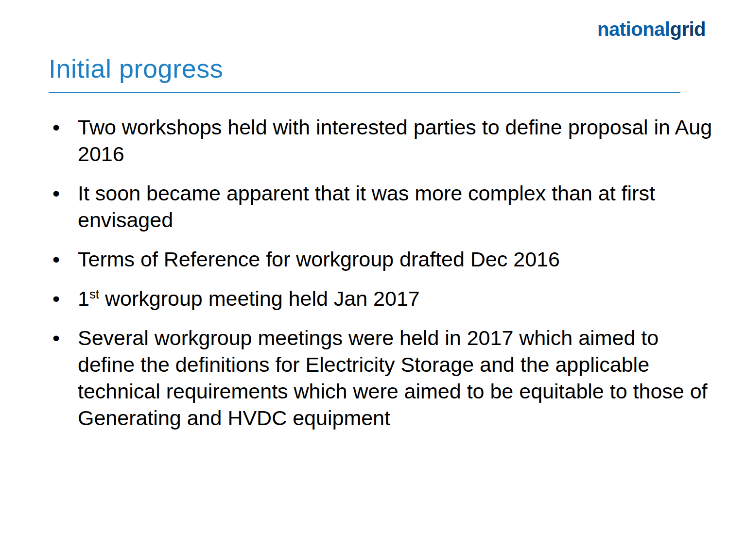nationalgrid
Initial progress
Two workshops held with interested parties to define proposal in Aug 2016
It soon became apparent that it was more complex than at first envisaged
Terms of Reference for workgroup drafted Dec 2016
1st workgroup meeting held Jan 2017
Several workgroup meetings were held in 2017 which aimed to define the definitions for Electricity Storage and the applicable technical requirements which were aimed to be equitable to those of Generating and HVDC equipment